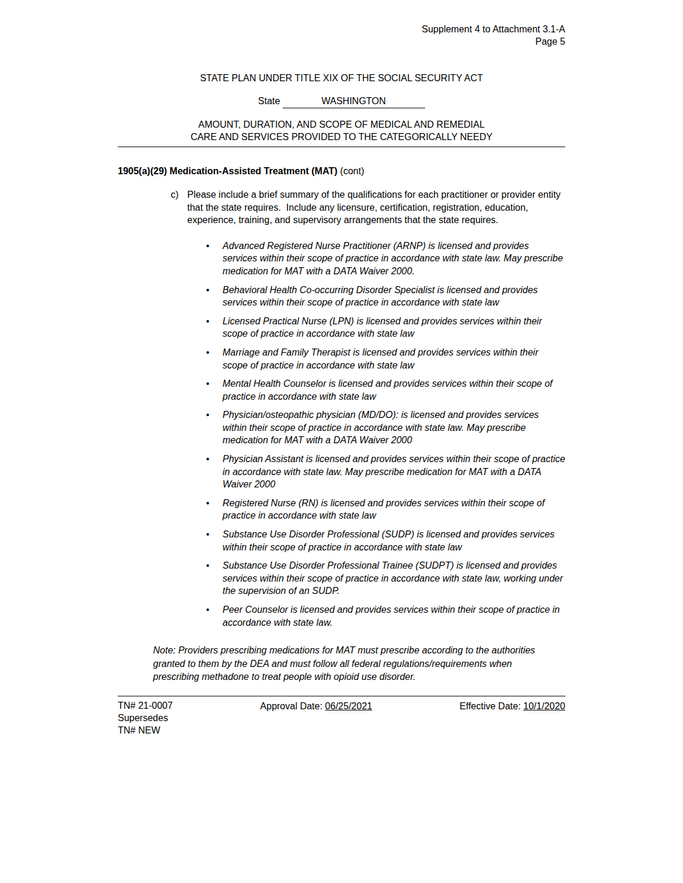Supplement 4 to Attachment 3.1-A
Page 5
STATE PLAN UNDER TITLE XIX OF THE SOCIAL SECURITY ACT
State WASHINGTON
AMOUNT, DURATION, AND SCOPE OF MEDICAL AND REMEDIAL
CARE AND SERVICES PROVIDED TO THE CATEGORICALLY NEEDY
1905(a)(29) Medication-Assisted Treatment (MAT) (cont)
c) Please include a brief summary of the qualifications for each practitioner or provider entity that the state requires. Include any licensure, certification, registration, education, experience, training, and supervisory arrangements that the state requires.
Advanced Registered Nurse Practitioner (ARNP) is licensed and provides services within their scope of practice in accordance with state law. May prescribe medication for MAT with a DATA Waiver 2000.
Behavioral Health Co-occurring Disorder Specialist is licensed and provides services within their scope of practice in accordance with state law
Licensed Practical Nurse (LPN) is licensed and provides services within their scope of practice in accordance with state law
Marriage and Family Therapist is licensed and provides services within their scope of practice in accordance with state law
Mental Health Counselor is licensed and provides services within their scope of practice in accordance with state law
Physician/osteopathic physician (MD/DO): is licensed and provides services within their scope of practice in accordance with state law. May prescribe medication for MAT with a DATA Waiver 2000
Physician Assistant is licensed and provides services within their scope of practice in accordance with state law. May prescribe medication for MAT with a DATA Waiver 2000
Registered Nurse (RN) is licensed and provides services within their scope of practice in accordance with state law
Substance Use Disorder Professional (SUDP) is licensed and provides services within their scope of practice in accordance with state law
Substance Use Disorder Professional Trainee (SUDPT) is licensed and provides services within their scope of practice in accordance with state law, working under the supervision of an SUDP.
Peer Counselor is licensed and provides services within their scope of practice in accordance with state law.
Note: Providers prescribing medications for MAT must prescribe according to the authorities granted to them by the DEA and must follow all federal regulations/requirements when prescribing methadone to treat people with opioid use disorder.
TN# 21-0007
Supersedes
TN# NEW
Approval Date: 06/25/2021
Effective Date: 10/1/2020